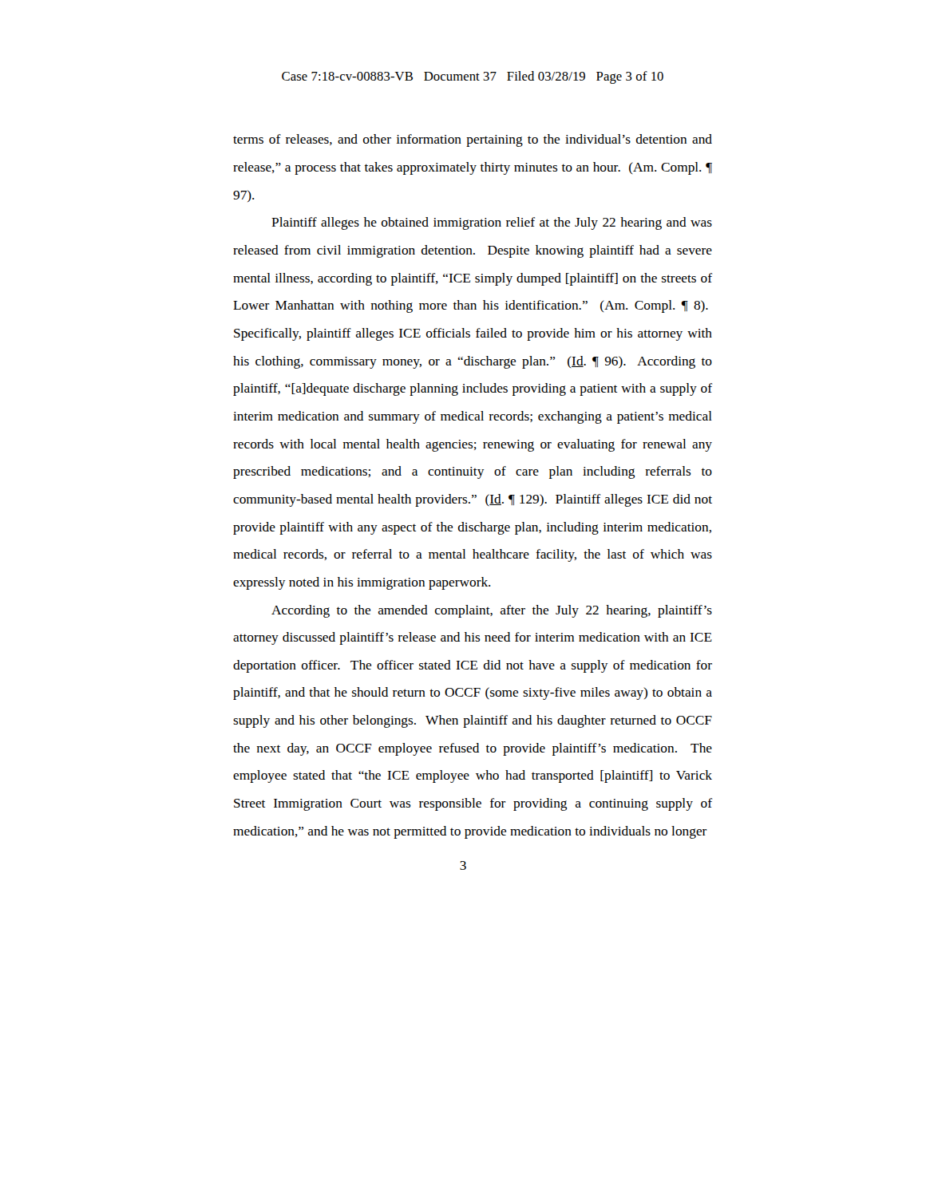Case 7:18-cv-00883-VB Document 37 Filed 03/28/19 Page 3 of 10
terms of releases, and other information pertaining to the individual’s detention and release,” a process that takes approximately thirty minutes to an hour. (Am. Compl. ¶ 97).
Plaintiff alleges he obtained immigration relief at the July 22 hearing and was released from civil immigration detention. Despite knowing plaintiff had a severe mental illness, according to plaintiff, “ICE simply dumped [plaintiff] on the streets of Lower Manhattan with nothing more than his identification.” (Am. Compl. ¶ 8). Specifically, plaintiff alleges ICE officials failed to provide him or his attorney with his clothing, commissary money, or a “discharge plan.” (Id. ¶ 96). According to plaintiff, “[a]dequate discharge planning includes providing a patient with a supply of interim medication and summary of medical records; exchanging a patient’s medical records with local mental health agencies; renewing or evaluating for renewal any prescribed medications; and a continuity of care plan including referrals to community-based mental health providers.” (Id. ¶ 129). Plaintiff alleges ICE did not provide plaintiff with any aspect of the discharge plan, including interim medication, medical records, or referral to a mental healthcare facility, the last of which was expressly noted in his immigration paperwork.
According to the amended complaint, after the July 22 hearing, plaintiff’s attorney discussed plaintiff’s release and his need for interim medication with an ICE deportation officer. The officer stated ICE did not have a supply of medication for plaintiff, and that he should return to OCCF (some sixty-five miles away) to obtain a supply and his other belongings. When plaintiff and his daughter returned to OCCF the next day, an OCCF employee refused to provide plaintiff’s medication. The employee stated that “the ICE employee who had transported [plaintiff] to Varick Street Immigration Court was responsible for providing a continuing supply of medication,” and he was not permitted to provide medication to individuals no longer
3